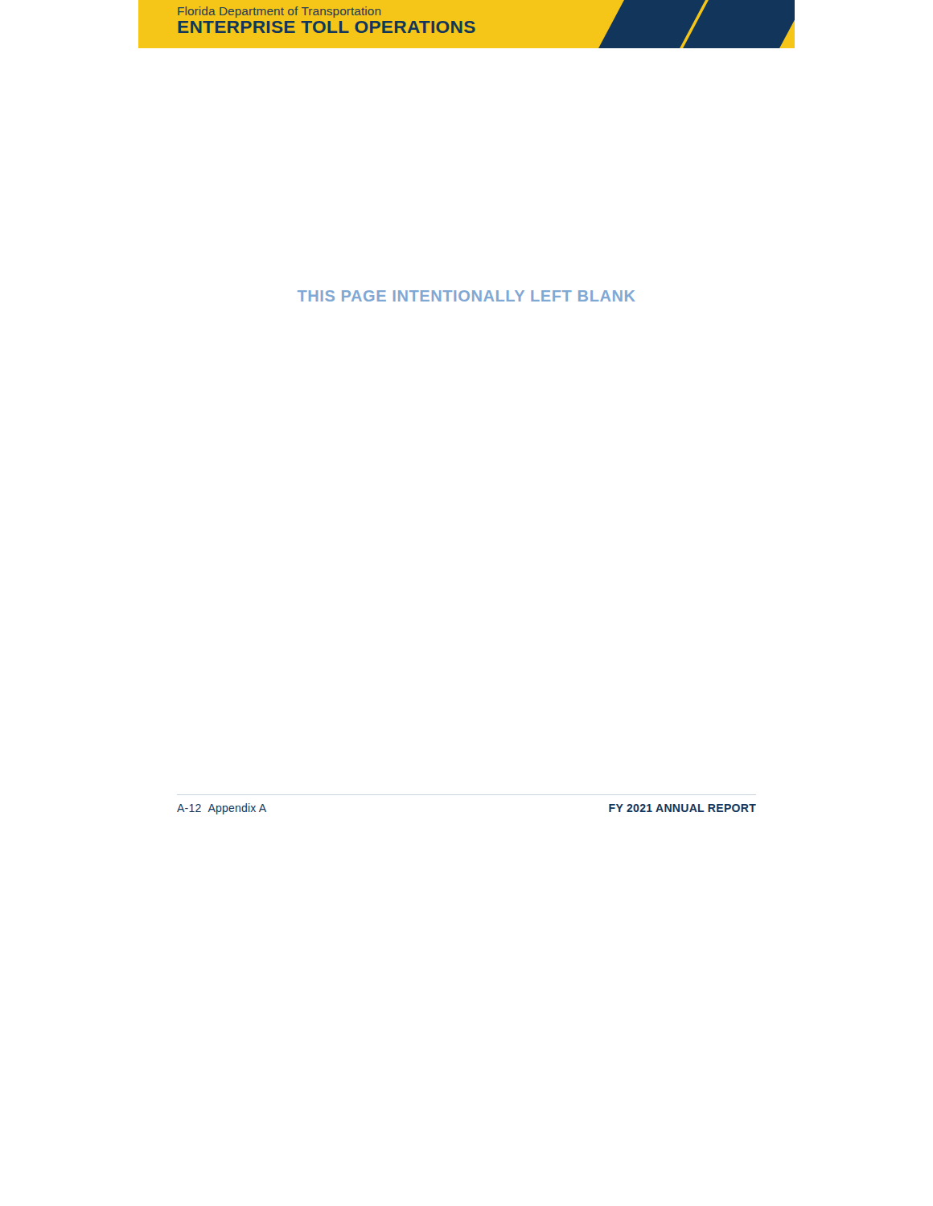Florida Department of Transportation
Enterprise Toll Operations
This page intentionally left blank
A-12 Appendix A
FY 2021 Annual Report